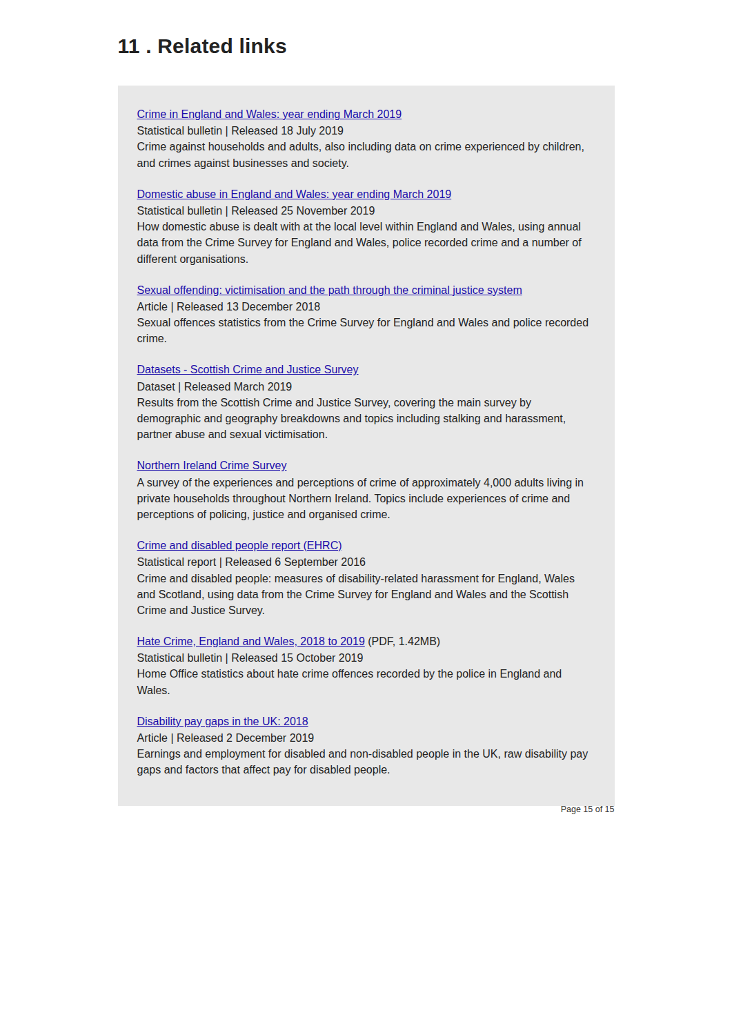11 . Related links
Crime in England and Wales: year ending March 2019
Statistical bulletin | Released 18 July 2019
Crime against households and adults, also including data on crime experienced by children, and crimes against businesses and society.
Domestic abuse in England and Wales: year ending March 2019
Statistical bulletin | Released 25 November 2019
How domestic abuse is dealt with at the local level within England and Wales, using annual data from the Crime Survey for England and Wales, police recorded crime and a number of different organisations.
Sexual offending: victimisation and the path through the criminal justice system
Article | Released 13 December 2018
Sexual offences statistics from the Crime Survey for England and Wales and police recorded crime.
Datasets - Scottish Crime and Justice Survey
Dataset | Released March 2019
Results from the Scottish Crime and Justice Survey, covering the main survey by demographic and geography breakdowns and topics including stalking and harassment, partner abuse and sexual victimisation.
Northern Ireland Crime Survey
A survey of the experiences and perceptions of crime of approximately 4,000 adults living in private households throughout Northern Ireland. Topics include experiences of crime and perceptions of policing, justice and organised crime.
Crime and disabled people report (EHRC)
Statistical report | Released 6 September 2016
Crime and disabled people: measures of disability-related harassment for England, Wales and Scotland, using data from the Crime Survey for England and Wales and the Scottish Crime and Justice Survey.
Hate Crime, England and Wales, 2018 to 2019 (PDF, 1.42MB)
Statistical bulletin | Released 15 October 2019
Home Office statistics about hate crime offences recorded by the police in England and Wales.
Disability pay gaps in the UK: 2018
Article | Released 2 December 2019
Earnings and employment for disabled and non-disabled people in the UK, raw disability pay gaps and factors that affect pay for disabled people.
Page 15 of 15